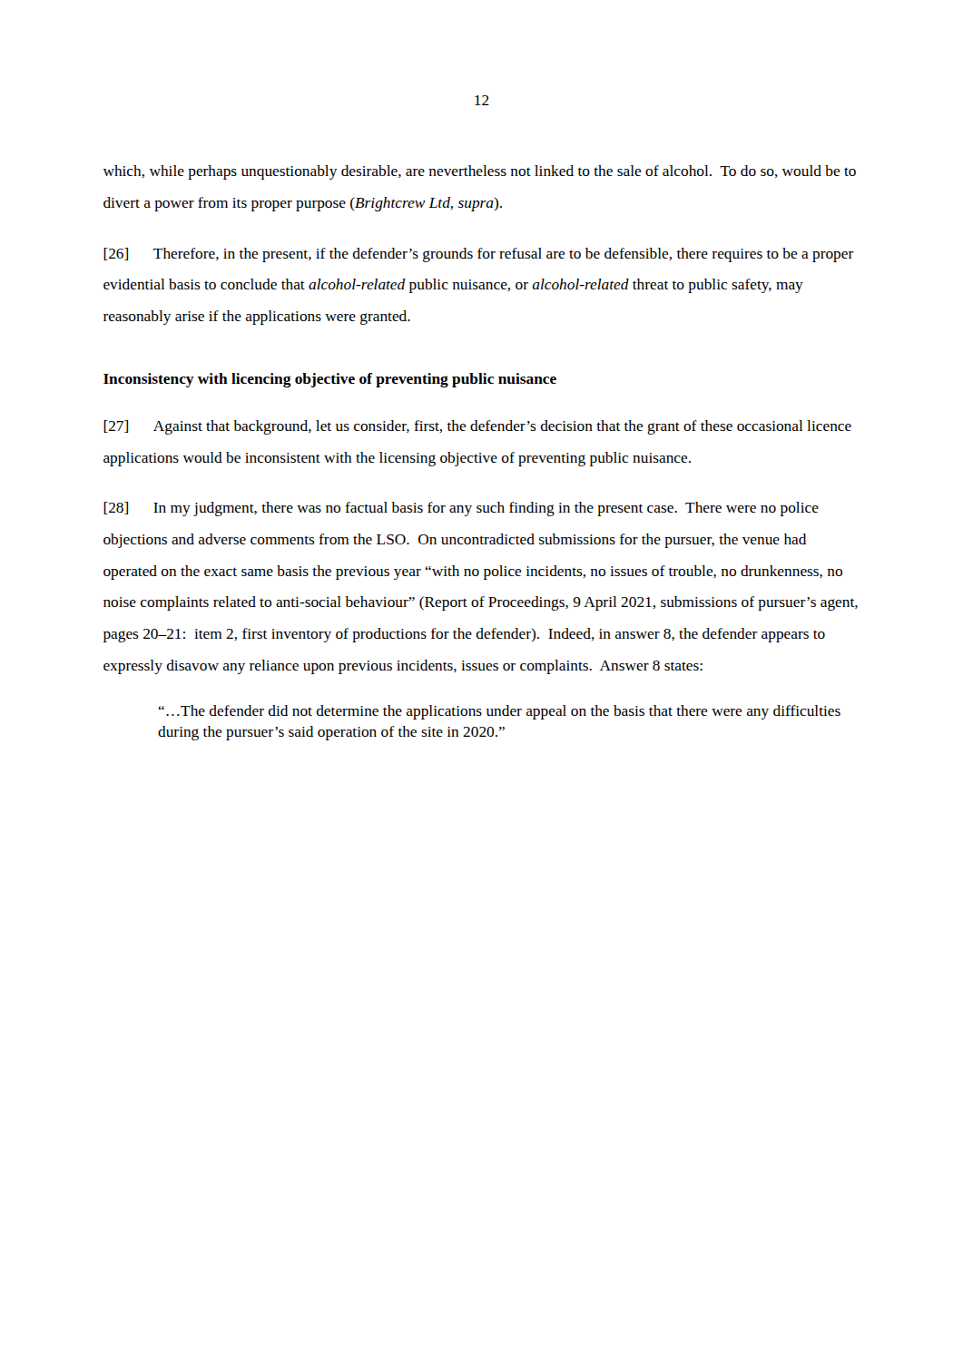12
which, while perhaps unquestionably desirable, are nevertheless not linked to the sale of alcohol. To do so, would be to divert a power from its proper purpose (Brightcrew Ltd, supra).
[26] Therefore, in the present, if the defender’s grounds for refusal are to be defensible, there requires to be a proper evidential basis to conclude that alcohol-related public nuisance, or alcohol-related threat to public safety, may reasonably arise if the applications were granted.
Inconsistency with licencing objective of preventing public nuisance
[27] Against that background, let us consider, first, the defender’s decision that the grant of these occasional licence applications would be inconsistent with the licensing objective of preventing public nuisance.
[28] In my judgment, there was no factual basis for any such finding in the present case. There were no police objections and adverse comments from the LSO. On uncontradicted submissions for the pursuer, the venue had operated on the exact same basis the previous year “with no police incidents, no issues of trouble, no drunkenness, no noise complaints related to anti-social behaviour” (Report of Proceedings, 9 April 2021, submissions of pursuer’s agent, pages 20–21: item 2, first inventory of productions for the defender). Indeed, in answer 8, the defender appears to expressly disavow any reliance upon previous incidents, issues or complaints. Answer 8 states:
“…The defender did not determine the applications under appeal on the basis that there were any difficulties during the pursuer’s said operation of the site in 2020.”